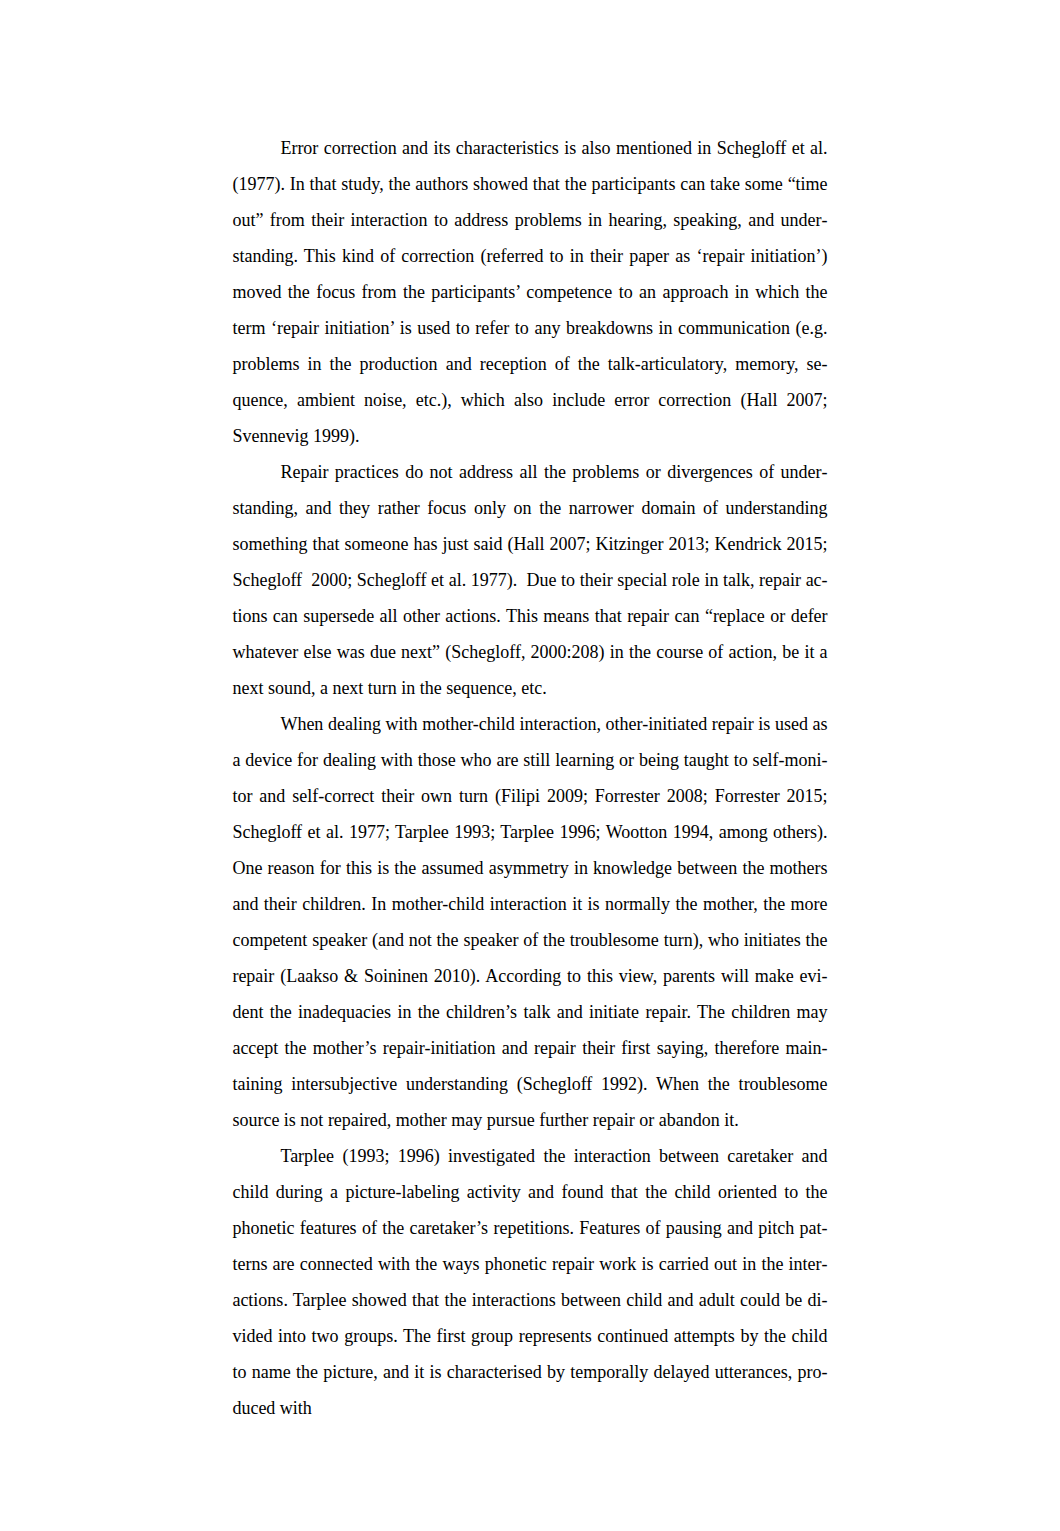Error correction and its characteristics is also mentioned in Schegloff et al. (1977). In that study, the authors showed that the participants can take some “time out” from their interaction to address problems in hearing, speaking, and understanding. This kind of correction (referred to in their paper as ‘repair initiation’) moved the focus from the participants’ competence to an approach in which the term ‘repair initiation’ is used to refer to any breakdowns in communication (e.g. problems in the production and reception of the talk-articulatory, memory, sequence, ambient noise, etc.), which also include error correction (Hall 2007; Svennevig 1999).
Repair practices do not address all the problems or divergences of understanding, and they rather focus only on the narrower domain of understanding something that someone has just said (Hall 2007; Kitzinger 2013; Kendrick 2015; Schegloff 2000; Schegloff et al. 1977). Due to their special role in talk, repair actions can supersede all other actions. This means that repair can “replace or defer whatever else was due next” (Schegloff, 2000:208) in the course of action, be it a next sound, a next turn in the sequence, etc.
When dealing with mother-child interaction, other-initiated repair is used as a device for dealing with those who are still learning or being taught to self-monitor and self-correct their own turn (Filipi 2009; Forrester 2008; Forrester 2015; Schegloff et al. 1977; Tarplee 1993; Tarplee 1996; Wootton 1994, among others). One reason for this is the assumed asymmetry in knowledge between the mothers and their children. In mother-child interaction it is normally the mother, the more competent speaker (and not the speaker of the troublesome turn), who initiates the repair (Laakso & Soininen 2010). According to this view, parents will make evident the inadequacies in the children’s talk and initiate repair. The children may accept the mother’s repair-initiation and repair their first saying, therefore maintaining intersubjective understanding (Schegloff 1992). When the troublesome source is not repaired, mother may pursue further repair or abandon it.
Tarplee (1993; 1996) investigated the interaction between caretaker and child during a picture-labeling activity and found that the child oriented to the phonetic features of the caretaker’s repetitions. Features of pausing and pitch patterns are connected with the ways phonetic repair work is carried out in the interactions. Tarplee showed that the interactions between child and adult could be divided into two groups. The first group represents continued attempts by the child to name the picture, and it is characterised by temporally delayed utterances, produced with